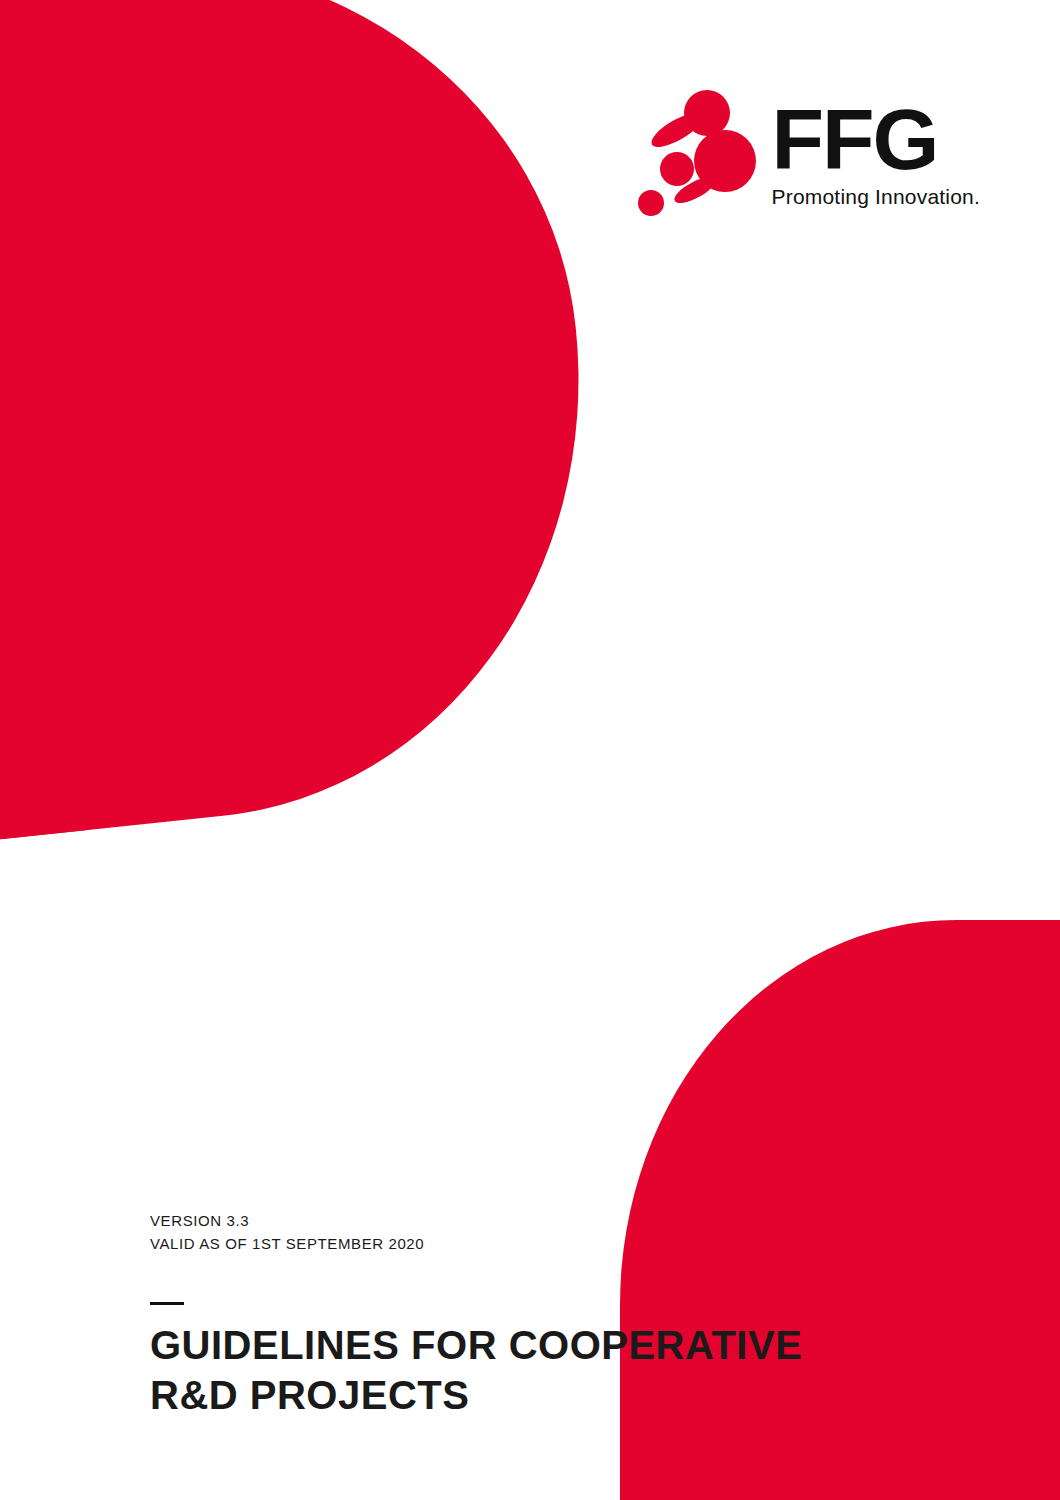FFG Promoting Innovation.
VERSION 3.3
VALID AS OF 1ST SEPTEMBER 2020
Guidelines for Cooperative R&D Projects